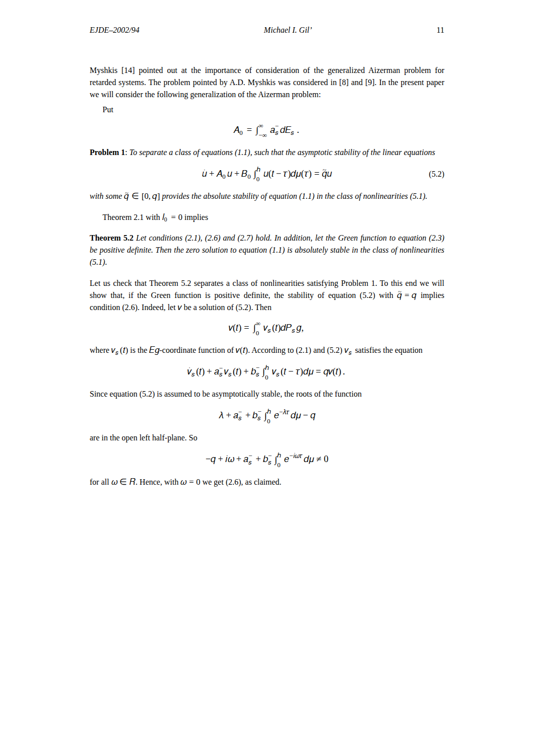EJDE–2002/94 Michael I. Gil’ 11
Myshkis [14] pointed out at the importance of consideration of the generalized Aizerman problem for retarded systems. The problem pointed by A.D. Myshkis was considered in [8] and [9]. In the present paper we will consider the following generalization of the Aizerman problem:
Put
A0 = ∫ −∞ ∞ as− dEs .
Problem 1: To separate a class of equations (1.1), such that the asymptotic stability of the linear equations
u˙ + A0u + B0 ∫0h u(t−τ) dμ(τ) = q~u (5.2)
with some q~∈[0,q] provides the absolute stability of equation (1.1) in the class of nonlinearities (5.1).
Theorem 2.1 with l0=0 implies
Theorem 5.2 Let conditions (2.1), (2.6) and (2.7) hold. In addition, let the Green function to equation (2.3) be positive definite. Then the zero solution to equation (1.1) is absolutely stable in the class of nonlinearities (5.1).
Let us check that Theorem 5.2 separates a class of nonlinearities satisfying Problem 1. To this end we will show that, if the Green function is positive definite, the stability of equation (5.2) with q~=q implies condition (2.6). Indeed, let v be a solution of (5.2). Then
v(t) = ∫0∞ vs(t) dPsg ,
where vs(t) is the Eg-coordinate function of v(t). According to (2.1) and (5.2) vs satisfies the equation
v˙s(t) + as− vs(t) + bs− ∫0h vs(t−τ) dμ = qv(t) .
Since equation (5.2) is assumed to be asymptotically stable, the roots of the function
λ + as− + bs− ∫0h e−λτ dμ − q
are in the open left half-plane. So
−q + iω + as− + bs− ∫0h e−iωτ dμ ≠ 0
for all ω∈R. Hence, with ω=0 we get (2.6), as claimed.